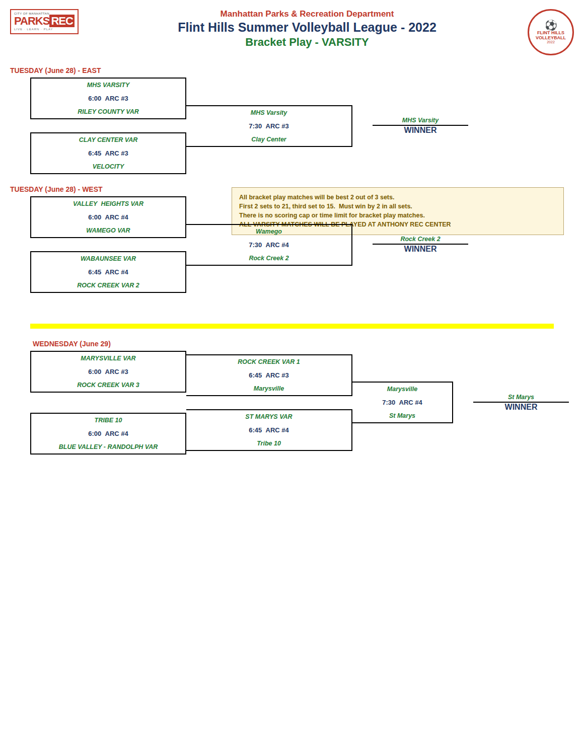CITY OF MANHATTAN PARKSREC LIVE · LEARN · PLAY
Manhattan Parks & Recreation Department
Flint Hills Summer Volleyball League - 2022
Bracket Play - VARSITY
⚽ FLINT HILLS
VOLLEYBALL 2022
TUESDAY (June 28) - EAST
| MHS VARSITY 6:00 ARC #3 RILEY COUNTY VAR CLAY CENTER VAR 6:45 ARC #3 VELOCITY | MHS Varsity 7:30 ARC #3 Clay Center | | MHS Varsity WINNER |
TUESDAY (June 28) - WEST
| VALLEY HEIGHTS VAR 6:00 ARC #4 WAMEGO VAR WABAUNSEE VAR 6:45 ARC #4 ROCK CREEK VAR 2 | Wamego 7:30 ARC #4 Rock Creek 2 | | Rock Creek 2 WINNER |
All bracket play matches will be best 2 out of 3 sets.
First 2 sets to 21, third set to 15. Must win by 2 in all sets.
There is no scoring cap or time limit for bracket play matches.
ALL VARSITY MATCHES WILL BE PLAYED AT ANTHONY REC CENTER
WEDNESDAY (June 29)
| MARYSVILLE VAR 6:00 ARC #3 ROCK CREEK VAR 3 TRIBE 10 6:00 ARC #4 BLUE VALLEY - RANDOLPH VAR | ROCK CREEK VAR 1 6:45 ARC #3 Marysville ST MARYS VAR 6:45 ARC #4 Tribe 10 | Marysville 7:30 ARC #4 St Marys | | St Marys WINNER |